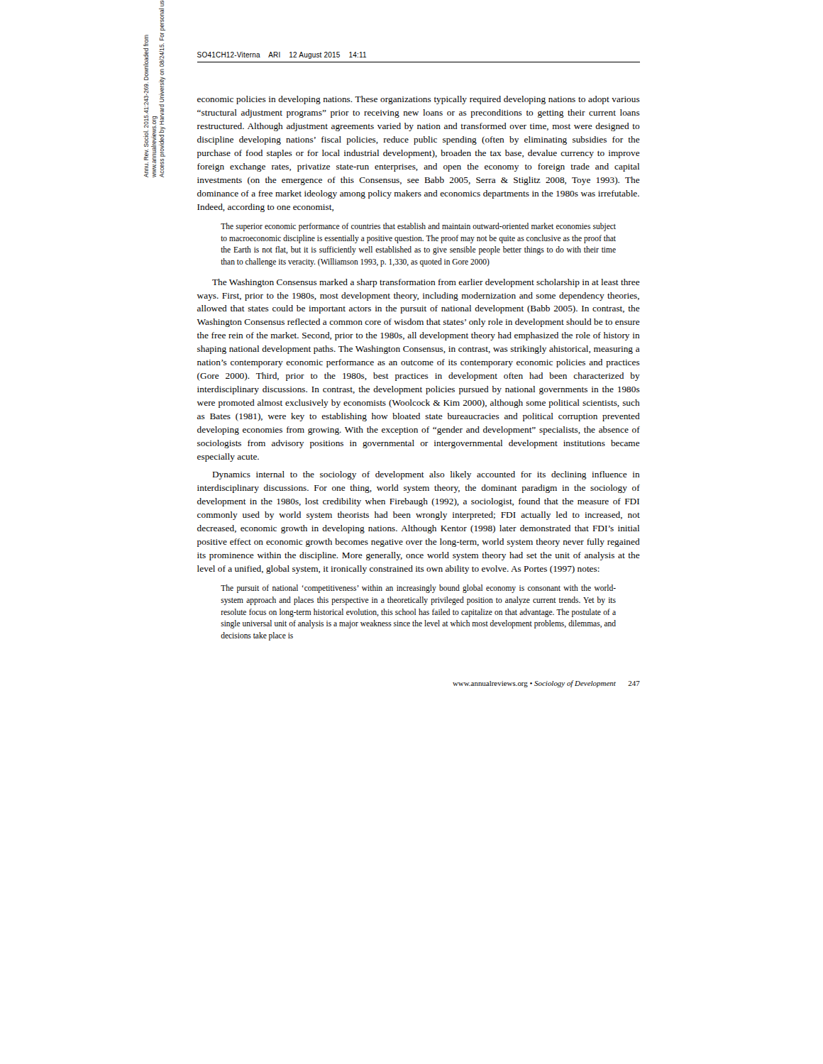SO41CH12-Viterna ARI 12 August 2015 14:11
Annu. Rev. Sociol. 2015.41:243-269. Downloaded from www.annualreviews.org
Access provided by Harvard University on 08/24/15. For personal use only.
economic policies in developing nations. These organizations typically required developing nations to adopt various “structural adjustment programs” prior to receiving new loans or as preconditions to getting their current loans restructured. Although adjustment agreements varied by nation and transformed over time, most were designed to discipline developing nations’ fiscal policies, reduce public spending (often by eliminating subsidies for the purchase of food staples or for local industrial development), broaden the tax base, devalue currency to improve foreign exchange rates, privatize state-run enterprises, and open the economy to foreign trade and capital investments (on the emergence of this Consensus, see Babb 2005, Serra & Stiglitz 2008, Toye 1993). The dominance of a free market ideology among policy makers and economics departments in the 1980s was irrefutable. Indeed, according to one economist,
The superior economic performance of countries that establish and maintain outward-oriented market economies subject to macroeconomic discipline is essentially a positive question. The proof may not be quite as conclusive as the proof that the Earth is not flat, but it is sufficiently well established as to give sensible people better things to do with their time than to challenge its veracity. (Williamson 1993, p. 1,330, as quoted in Gore 2000)
The Washington Consensus marked a sharp transformation from earlier development scholarship in at least three ways. First, prior to the 1980s, most development theory, including modernization and some dependency theories, allowed that states could be important actors in the pursuit of national development (Babb 2005). In contrast, the Washington Consensus reflected a common core of wisdom that states’ only role in development should be to ensure the free rein of the market. Second, prior to the 1980s, all development theory had emphasized the role of history in shaping national development paths. The Washington Consensus, in contrast, was strikingly ahistorical, measuring a nation’s contemporary economic performance as an outcome of its contemporary economic policies and practices (Gore 2000). Third, prior to the 1980s, best practices in development often had been characterized by interdisciplinary discussions. In contrast, the development policies pursued by national governments in the 1980s were promoted almost exclusively by economists (Woolcock & Kim 2000), although some political scientists, such as Bates (1981), were key to establishing how bloated state bureaucracies and political corruption prevented developing economies from growing. With the exception of “gender and development” specialists, the absence of sociologists from advisory positions in governmental or intergovernmental development institutions became especially acute.
Dynamics internal to the sociology of development also likely accounted for its declining influence in interdisciplinary discussions. For one thing, world system theory, the dominant paradigm in the sociology of development in the 1980s, lost credibility when Firebaugh (1992), a sociologist, found that the measure of FDI commonly used by world system theorists had been wrongly interpreted; FDI actually led to increased, not decreased, economic growth in developing nations. Although Kentor (1998) later demonstrated that FDI’s initial positive effect on economic growth becomes negative over the long-term, world system theory never fully regained its prominence within the discipline. More generally, once world system theory had set the unit of analysis at the level of a unified, global system, it ironically constrained its own ability to evolve. As Portes (1997) notes:
The pursuit of national ‘competitiveness’ within an increasingly bound global economy is consonant with the world-system approach and places this perspective in a theoretically privileged position to analyze current trends. Yet by its resolute focus on long-term historical evolution, this school has failed to capitalize on that advantage. The postulate of a single universal unit of analysis is a major weakness since the level at which most development problems, dilemmas, and decisions take place is
www.annualreviews.org • Sociology of Development 247